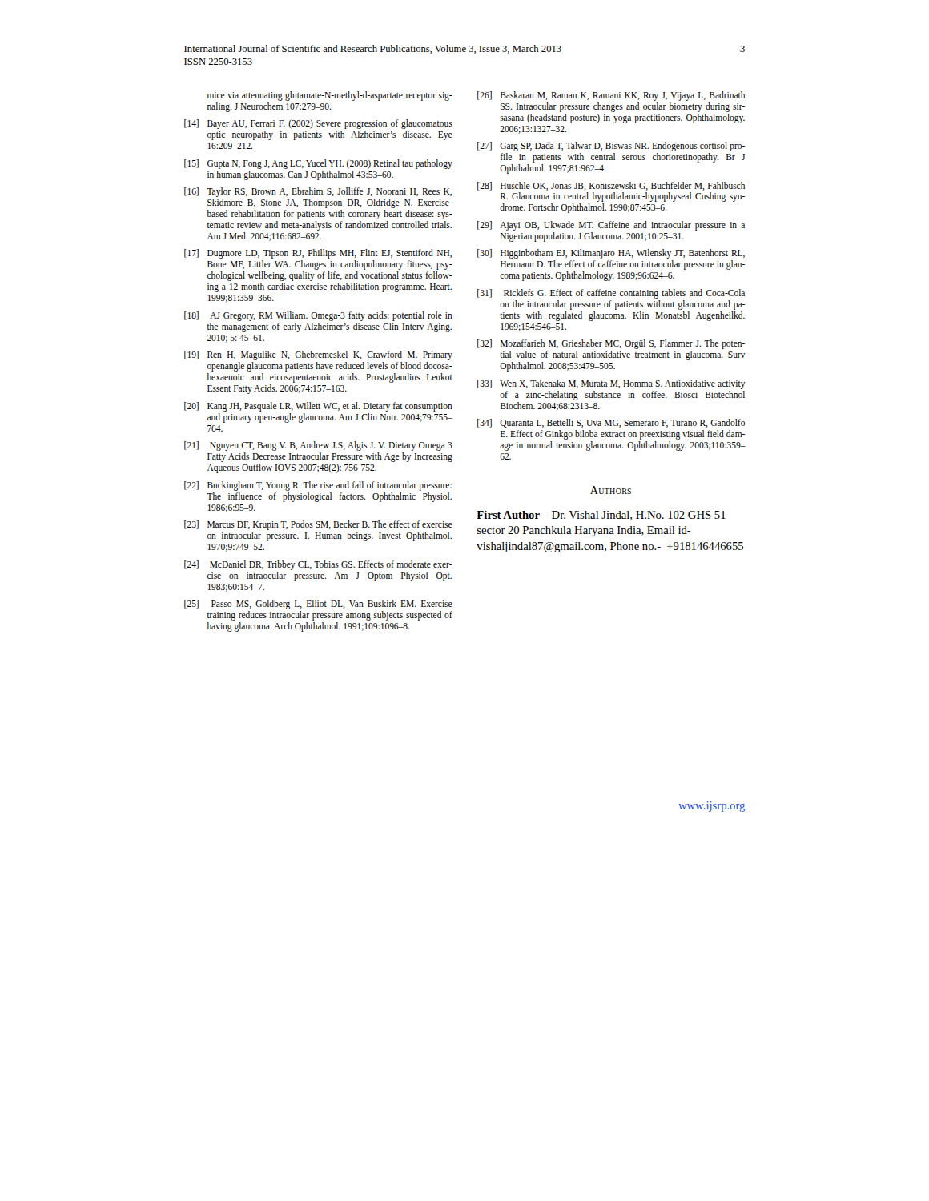International Journal of Scientific and Research Publications, Volume 3, Issue 3, March 2013
ISSN 2250-3153
3
mice via attenuating glutamate-N-methyl-d-aspartate receptor signaling. J Neurochem 107:279–90.
[14] Bayer AU, Ferrari F. (2002) Severe progression of glaucomatous optic neuropathy in patients with Alzheimer’s disease. Eye 16:209–212.
[15] Gupta N, Fong J, Ang LC, Yucel YH. (2008) Retinal tau pathology in human glaucomas. Can J Ophthalmol 43:53–60.
[16] Taylor RS, Brown A, Ebrahim S, Jolliffe J, Noorani H, Rees K, Skidmore B, Stone JA, Thompson DR, Oldridge N. Exercise-based rehabilitation for patients with coronary heart disease: systematic review and meta-analysis of randomized controlled trials. Am J Med. 2004;116:682–692.
[17] Dugmore LD, Tipson RJ, Phillips MH, Flint EJ, Stentiford NH, Bone MF, Littler WA. Changes in cardiopulmonary fitness, psychological wellbeing, quality of life, and vocational status following a 12 month cardiac exercise rehabilitation programme. Heart. 1999;81:359–366.
[18] AJ Gregory, RM William. Omega-3 fatty acids: potential role in the management of early Alzheimer’s disease Clin Interv Aging. 2010; 5: 45–61.
[19] Ren H, Magulike N, Ghebremeskel K, Crawford M. Primary openangle glaucoma patients have reduced levels of blood docosahexaenoic and eicosapentaenoic acids. Prostaglandins Leukot Essent Fatty Acids. 2006;74:157–163.
[20] Kang JH, Pasquale LR, Willett WC, et al. Dietary fat consumption and primary open-angle glaucoma. Am J Clin Nutr. 2004;79:755–764.
[21] Nguyen CT, Bang V. B, Andrew J.S, Algis J. V. Dietary Omega 3 Fatty Acids Decrease Intraocular Pressure with Age by Increasing Aqueous Outflow IOVS 2007;48(2): 756-752.
[22] Buckingham T, Young R. The rise and fall of intraocular pressure: The influence of physiological factors. Ophthalmic Physiol. 1986;6:95–9.
[23] Marcus DF, Krupin T, Podos SM, Becker B. The effect of exercise on intraocular pressure. I. Human beings. Invest Ophthalmol. 1970;9:749–52.
[24] McDaniel DR, Tribbey CL, Tobias GS. Effects of moderate exercise on intraocular pressure. Am J Optom Physiol Opt. 1983;60:154–7.
[25] Passo MS, Goldberg L, Elliot DL, Van Buskirk EM. Exercise training reduces intraocular pressure among subjects suspected of having glaucoma. Arch Ophthalmol. 1991;109:1096–8.
[26] Baskaran M, Raman K, Ramani KK, Roy J, Vijaya L, Badrinath SS. Intraocular pressure changes and ocular biometry during sirsasana (headstand posture) in yoga practitioners. Ophthalmology. 2006;13:1327–32.
[27] Garg SP, Dada T, Talwar D, Biswas NR. Endogenous cortisol profile in patients with central serous chorioretinopathy. Br J Ophthalmol. 1997;81:962–4.
[28] Huschle OK, Jonas JB, Koniszewski G, Buchfelder M, Fahlbusch R. Glaucoma in central hypothalamic-hypophyseal Cushing syndrome. Fortschr Ophthalmol. 1990;87:453–6.
[29] Ajayi OB, Ukwade MT. Caffeine and intraocular pressure in a Nigerian population. J Glaucoma. 2001;10:25–31.
[30] Higginbotham EJ, Kilimanjaro HA, Wilensky JT, Batenhorst RL, Hermann D. The effect of caffeine on intraocular pressure in glaucoma patients. Ophthalmology. 1989;96:624–6.
[31] Ricklefs G. Effect of caffeine containing tablets and Coca-Cola on the intraocular pressure of patients without glaucoma and patients with regulated glaucoma. Klin Monatsbl Augenheilkd. 1969;154:546–51.
[32] Mozaffarieh M, Grieshaber MC, Orgül S, Flammer J. The potential value of natural antioxidative treatment in glaucoma. Surv Ophthalmol. 2008;53:479–505.
[33] Wen X, Takenaka M, Murata M, Homma S. Antioxidative activity of a zinc-chelating substance in coffee. Biosci Biotechnol Biochem. 2004;68:2313–8.
[34] Quaranta L, Bettelli S, Uva MG, Semeraro F, Turano R, Gandolfo E. Effect of Ginkgo biloba extract on preexisting visual field damage in normal tension glaucoma. Ophthalmology. 2003;110:359–62.
Authors
First Author – Dr. Vishal Jindal, H.No. 102 GHS 51 sector 20 Panchkula Haryana India, Email id- vishaljindal87@gmail.com, Phone no.- +918146446655
www.ijsrp.org